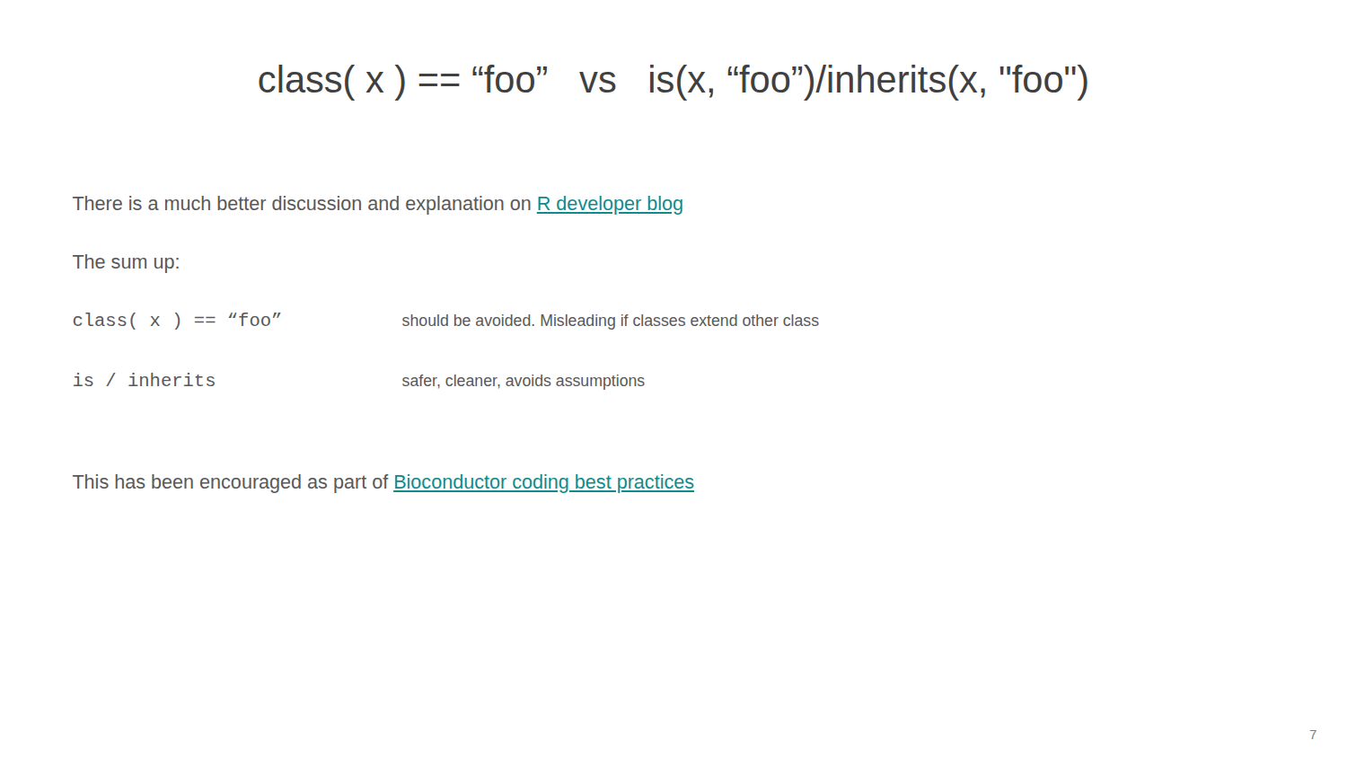class( x ) == “foo” vs is(x, “foo”)/inherits(x, "foo")
There is a much better discussion and explanation on R developer blog
The sum up:
class( x ) == “foo”
should be avoided. Misleading if classes extend other class
is / inherits
safer, cleaner, avoids assumptions
This has been encouraged as part of Bioconductor coding best practices
7